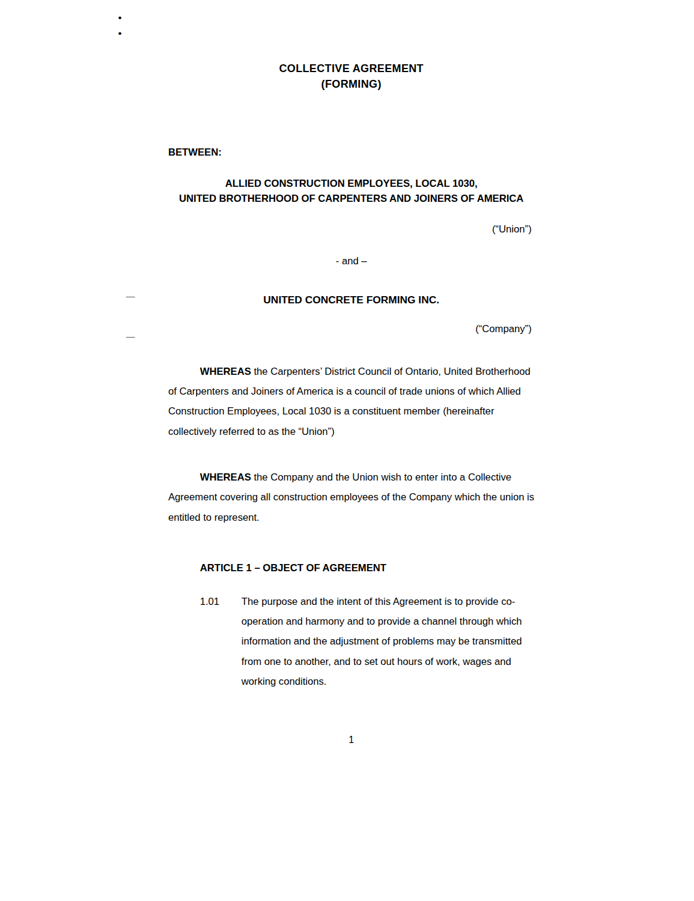• •
—
—
COLLECTIVE AGREEMENT
(FORMING)
BETWEEN:
ALLIED CONSTRUCTION EMPLOYEES, LOCAL 1030,
UNITED BROTHERHOOD OF CARPENTERS AND JOINERS OF AMERICA
(“Union”)
- and –
UNITED CONCRETE FORMING INC.
(“Company”)
WHEREAS the Carpenters’ District Council of Ontario, United Brotherhood of Carpenters and Joiners of America is a council of trade unions of which Allied Construction Employees, Local 1030 is a constituent member (hereinafter collectively referred to as the “Union”)
WHEREAS the Company and the Union wish to enter into a Collective Agreement covering all construction employees of the Company which the union is entitled to represent.
ARTICLE 1 – OBJECT OF AGREEMENT
1.01
The purpose and the intent of this Agreement is to provide co-operation and harmony and to provide a channel through which information and the adjustment of problems may be transmitted from one to another, and to set out hours of work, wages and working conditions.
1